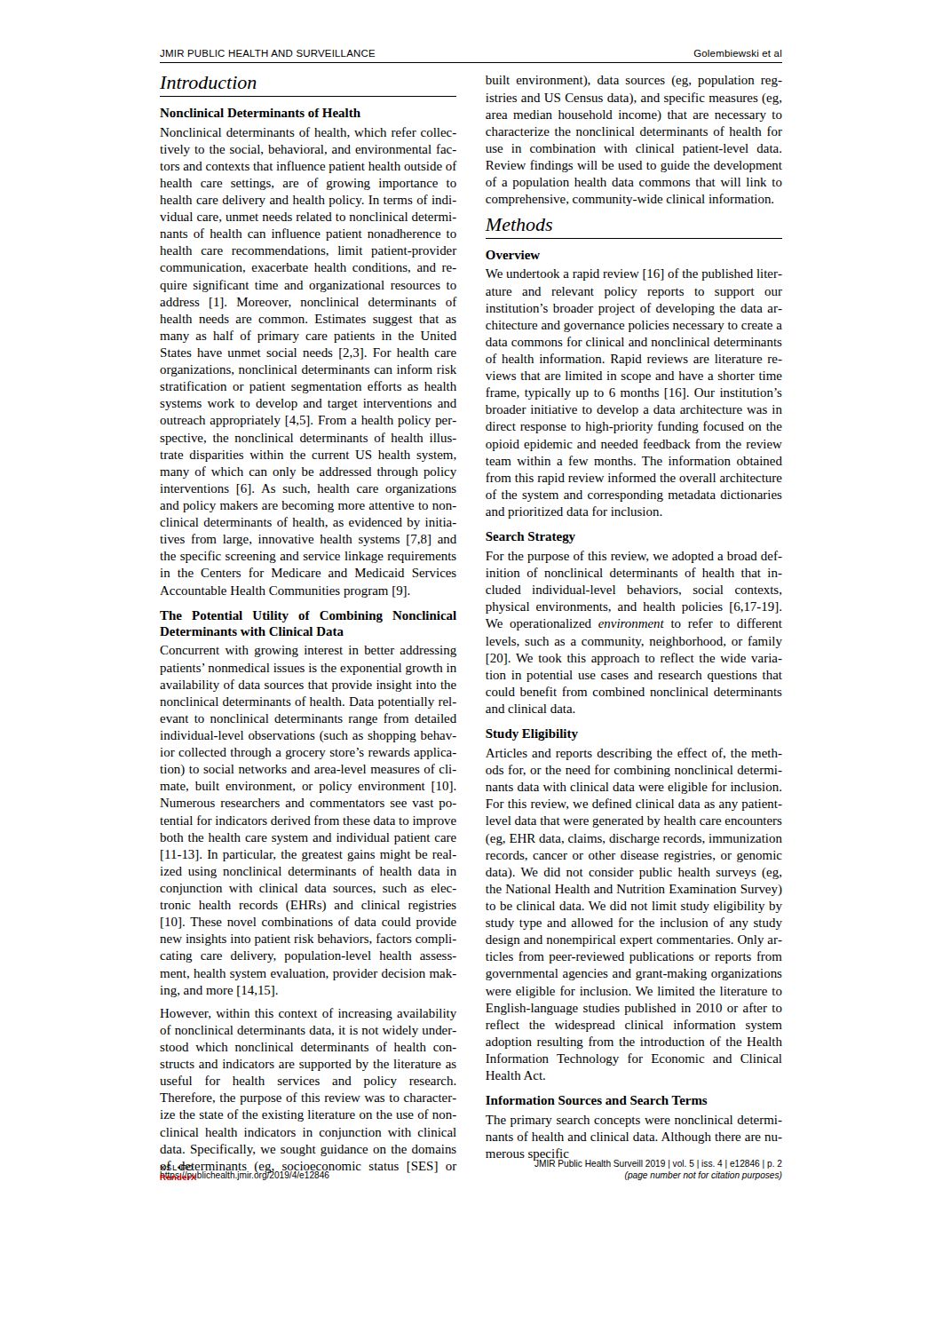JMIR PUBLIC HEALTH AND SURVEILLANCE
Golembiewski et al
Introduction
Nonclinical Determinants of Health
Nonclinical determinants of health, which refer collectively to the social, behavioral, and environmental factors and contexts that influence patient health outside of health care settings, are of growing importance to health care delivery and health policy. In terms of individual care, unmet needs related to nonclinical determinants of health can influence patient nonadherence to health care recommendations, limit patient-provider communication, exacerbate health conditions, and require significant time and organizational resources to address [1]. Moreover, nonclinical determinants of health needs are common. Estimates suggest that as many as half of primary care patients in the United States have unmet social needs [2,3]. For health care organizations, nonclinical determinants can inform risk stratification or patient segmentation efforts as health systems work to develop and target interventions and outreach appropriately [4,5]. From a health policy perspective, the nonclinical determinants of health illustrate disparities within the current US health system, many of which can only be addressed through policy interventions [6]. As such, health care organizations and policy makers are becoming more attentive to nonclinical determinants of health, as evidenced by initiatives from large, innovative health systems [7,8] and the specific screening and service linkage requirements in the Centers for Medicare and Medicaid Services Accountable Health Communities program [9].
The Potential Utility of Combining Nonclinical Determinants with Clinical Data
Concurrent with growing interest in better addressing patients’ nonmedical issues is the exponential growth in availability of data sources that provide insight into the nonclinical determinants of health. Data potentially relevant to nonclinical determinants range from detailed individual-level observations (such as shopping behavior collected through a grocery store’s rewards application) to social networks and area-level measures of climate, built environment, or policy environment [10]. Numerous researchers and commentators see vast potential for indicators derived from these data to improve both the health care system and individual patient care [11-13]. In particular, the greatest gains might be realized using nonclinical determinants of health data in conjunction with clinical data sources, such as electronic health records (EHRs) and clinical registries [10]. These novel combinations of data could provide new insights into patient risk behaviors, factors complicating care delivery, population-level health assessment, health system evaluation, provider decision making, and more [14,15].
However, within this context of increasing availability of nonclinical determinants data, it is not widely understood which nonclinical determinants of health constructs and indicators are supported by the literature as useful for health services and policy research. Therefore, the purpose of this review was to characterize the state of the existing literature on the use of nonclinical health indicators in conjunction with clinical data. Specifically, we sought guidance on the domains of determinants (eg, socioeconomic status [SES] or built environment), data sources (eg, population registries and US Census data), and specific measures (eg, area median household income) that are necessary to characterize the nonclinical determinants of health for use in combination with clinical patient-level data. Review findings will be used to guide the development of a population health data commons that will link to comprehensive, community-wide clinical information.
Methods
Overview
We undertook a rapid review [16] of the published literature and relevant policy reports to support our institution’s broader project of developing the data architecture and governance policies necessary to create a data commons for clinical and nonclinical determinants of health information. Rapid reviews are literature reviews that are limited in scope and have a shorter time frame, typically up to 6 months [16]. Our institution’s broader initiative to develop a data architecture was in direct response to high-priority funding focused on the opioid epidemic and needed feedback from the review team within a few months. The information obtained from this rapid review informed the overall architecture of the system and corresponding metadata dictionaries and prioritized data for inclusion.
Search Strategy
For the purpose of this review, we adopted a broad definition of nonclinical determinants of health that included individual-level behaviors, social contexts, physical environments, and health policies [6,17-19]. We operationalized environment to refer to different levels, such as a community, neighborhood, or family [20]. We took this approach to reflect the wide variation in potential use cases and research questions that could benefit from combined nonclinical determinants and clinical data.
Study Eligibility
Articles and reports describing the effect of, the methods for, or the need for combining nonclinical determinants data with clinical data were eligible for inclusion. For this review, we defined clinical data as any patient-level data that were generated by health care encounters (eg, EHR data, claims, discharge records, immunization records, cancer or other disease registries, or genomic data). We did not consider public health surveys (eg, the National Health and Nutrition Examination Survey) to be clinical data. We did not limit study eligibility by study type and allowed for the inclusion of any study design and nonempirical expert commentaries. Only articles from peer-reviewed publications or reports from governmental agencies and grant-making organizations were eligible for inclusion. We limited the literature to English-language studies published in 2010 or after to reflect the widespread clinical information system adoption resulting from the introduction of the Health Information Technology for Economic and Clinical Health Act.
Information Sources and Search Terms
The primary search concepts were nonclinical determinants of health and clinical data. Although there are numerous specific
https://publichealth.jmir.org/2019/4/e12846
JMIR Public Health Surveill 2019 | vol. 5 | iss. 4 | e12846 | p. 2
(page number not for citation purposes)
XSL•FO
RenderX